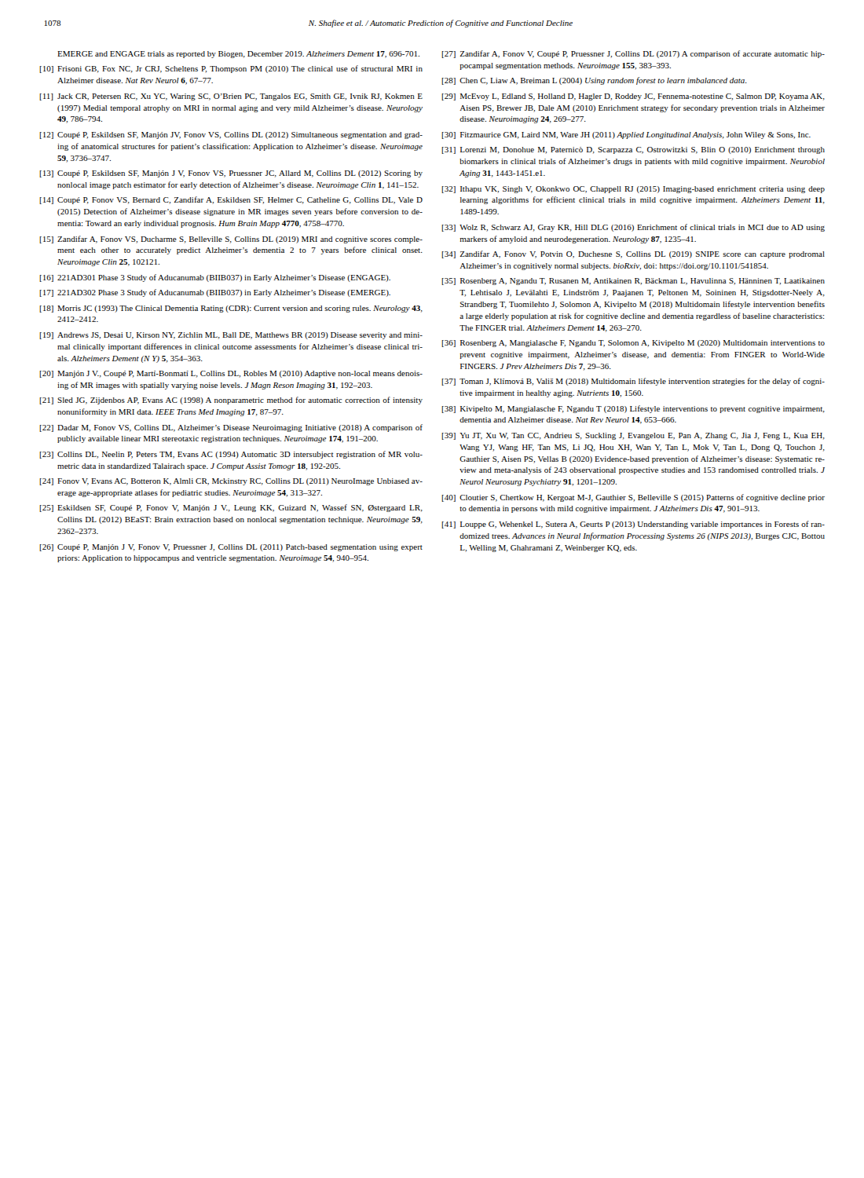1078 N. Shafiee et al. / Automatic Prediction of Cognitive and Functional Decline
EMERGE and ENGAGE trials as reported by Biogen, December 2019. Alzheimers Dement 17, 696-701.
[10] Frisoni GB, Fox NC, Jr CRJ, Scheltens P, Thompson PM (2010) The clinical use of structural MRI in Alzheimer disease. Nat Rev Neurol 6, 67–77.
[11] Jack CR, Petersen RC, Xu YC, Waring SC, O’Brien PC, Tangalos EG, Smith GE, Ivnik RJ, Kokmen E (1997) Medial temporal atrophy on MRI in normal aging and very mild Alzheimer’s disease. Neurology 49, 786–794.
[12] Coupé P, Eskildsen SF, Manjón JV, Fonov VS, Collins DL (2012) Simultaneous segmentation and grading of anatomical structures for patient’s classification: Application to Alzheimer’s disease. Neuroimage 59, 3736–3747.
[13] Coupé P, Eskildsen SF, Manjón J V, Fonov VS, Pruessner JC, Allard M, Collins DL (2012) Scoring by nonlocal image patch estimator for early detection of Alzheimer’s disease. Neuroimage Clin 1, 141–152.
[14] Coupé P, Fonov VS, Bernard C, Zandifar A, Eskildsen SF, Helmer C, Catheline G, Collins DL, Vale D (2015) Detection of Alzheimer’s disease signature in MR images seven years before conversion to dementia: Toward an early individual prognosis. Hum Brain Mapp 4770, 4758–4770.
[15] Zandifar A, Fonov VS, Ducharme S, Belleville S, Collins DL (2019) MRI and cognitive scores complement each other to accurately predict Alzheimer’s dementia 2 to 7 years before clinical onset. Neuroimage Clin 25, 102121.
[16] 221AD301 Phase 3 Study of Aducanumab (BIIB037) in Early Alzheimer’s Disease (ENGAGE).
[17] 221AD302 Phase 3 Study of Aducanumab (BIIB037) in Early Alzheimer’s Disease (EMERGE).
[18] Morris JC (1993) The Clinical Dementia Rating (CDR): Current version and scoring rules. Neurology 43, 2412–2412.
[19] Andrews JS, Desai U, Kirson NY, Zichlin ML, Ball DE, Matthews BR (2019) Disease severity and minimal clinically important differences in clinical outcome assessments for Alzheimer’s disease clinical trials. Alzheimers Dement (N Y) 5, 354–363.
[20] Manjón J V., Coupé P, Martí-Bonmatí L, Collins DL, Robles M (2010) Adaptive non-local means denoising of MR images with spatially varying noise levels. J Magn Reson Imaging 31, 192–203.
[21] Sled JG, Zijdenbos AP, Evans AC (1998) A nonparametric method for automatic correction of intensity nonuniformity in MRI data. IEEE Trans Med Imaging 17, 87–97.
[22] Dadar M, Fonov VS, Collins DL, Alzheimer’s Disease Neuroimaging Initiative (2018) A comparison of publicly available linear MRI stereotaxic registration techniques. Neuroimage 174, 191–200.
[23] Collins DL, Neelin P, Peters TM, Evans AC (1994) Automatic 3D intersubject registration of MR volumetric data in standardized Talairach space. J Comput Assist Tomogr 18, 192-205.
[24] Fonov V, Evans AC, Botteron K, Almli CR, Mckinstry RC, Collins DL (2011) NeuroImage Unbiased average age-appropriate atlases for pediatric studies. Neuroimage 54, 313–327.
[25] Eskildsen SF, Coupé P, Fonov V, Manjón J V., Leung KK, Guizard N, Wassef SN, Østergaard LR, Collins DL (2012) BEaST: Brain extraction based on nonlocal segmentation technique. Neuroimage 59, 2362–2373.
[26] Coupé P, Manjón J V, Fonov V, Pruessner J, Collins DL (2011) Patch-based segmentation using expert priors: Application to hippocampus and ventricle segmentation. Neuroimage 54, 940–954.
[27] Zandifar A, Fonov V, Coupé P, Pruessner J, Collins DL (2017) A comparison of accurate automatic hippocampal segmentation methods. Neuroimage 155, 383–393.
[28] Chen C, Liaw A, Breiman L (2004) Using random forest to learn imbalanced data.
[29] McEvoy L, Edland S, Holland D, Hagler D, Roddey JC, Fennema-notestine C, Salmon DP, Koyama AK, Aisen PS, Brewer JB, Dale AM (2010) Enrichment strategy for secondary prevention trials in Alzheimer disease. Neuroimaging 24, 269–277.
[30] Fitzmaurice GM, Laird NM, Ware JH (2011) Applied Longitudinal Analysis, John Wiley & Sons, Inc.
[31] Lorenzi M, Donohue M, Paternicò D, Scarpazza C, Ostrowitzki S, Blin O (2010) Enrichment through biomarkers in clinical trials of Alzheimer’s drugs in patients with mild cognitive impairment. Neurobiol Aging 31, 1443-1451.e1.
[32] Ithapu VK, Singh V, Okonkwo OC, Chappell RJ (2015) Imaging-based enrichment criteria using deep learning algorithms for efficient clinical trials in mild cognitive impairment. Alzheimers Dement 11, 1489-1499.
[33] Wolz R, Schwarz AJ, Gray KR, Hill DLG (2016) Enrichment of clinical trials in MCI due to AD using markers of amyloid and neurodegeneration. Neurology 87, 1235–41.
[34] Zandifar A, Fonov V, Potvin O, Duchesne S, Collins DL (2019) SNIPE score can capture prodromal Alzheimer’s in cognitively normal subjects. bioRxiv, doi: https://doi.org/10.1101/541854.
[35] Rosenberg A, Ngandu T, Rusanen M, Antikainen R, Bäckman L, Havulinna S, Hänninen T, Laatikainen T, Lehtisalo J, Levälahti E, Lindström J, Paajanen T, Peltonen M, Soininen H, Stigsdotter-Neely A, Strandberg T, Tuomilehto J, Solomon A, Kivipelto M (2018) Multidomain lifestyle intervention benefits a large elderly population at risk for cognitive decline and dementia regardless of baseline characteristics: The FINGER trial. Alzheimers Dement 14, 263–270.
[36] Rosenberg A, Mangialasche F, Ngandu T, Solomon A, Kivipelto M (2020) Multidomain interventions to prevent cognitive impairment, Alzheimer’s disease, and dementia: From FINGER to World-Wide FINGERS. J Prev Alzheimers Dis 7, 29–36.
[37] Toman J, Klímová B, Vališ M (2018) Multidomain lifestyle intervention strategies for the delay of cognitive impairment in healthy aging. Nutrients 10, 1560.
[38] Kivipelto M, Mangialasche F, Ngandu T (2018) Lifestyle interventions to prevent cognitive impairment, dementia and Alzheimer disease. Nat Rev Neurol 14, 653–666.
[39] Yu JT, Xu W, Tan CC, Andrieu S, Suckling J, Evangelou E, Pan A, Zhang C, Jia J, Feng L, Kua EH, Wang YJ, Wang HF, Tan MS, Li JQ, Hou XH, Wan Y, Tan L, Mok V, Tan L, Dong Q, Touchon J, Gauthier S, Aisen PS, Vellas B (2020) Evidence-based prevention of Alzheimer’s disease: Systematic review and meta-analysis of 243 observational prospective studies and 153 randomised controlled trials. J Neurol Neurosurg Psychiatry 91, 1201–1209.
[40] Cloutier S, Chertkow H, Kergoat M-J, Gauthier S, Belleville S (2015) Patterns of cognitive decline prior to dementia in persons with mild cognitive impairment. J Alzheimers Dis 47, 901–913.
[41] Louppe G, Wehenkel L, Sutera A, Geurts P (2013) Understanding variable importances in Forests of randomized trees. Advances in Neural Information Processing Systems 26 (NIPS 2013), Burges CJC, Bottou L, Welling M, Ghahramani Z, Weinberger KQ, eds.